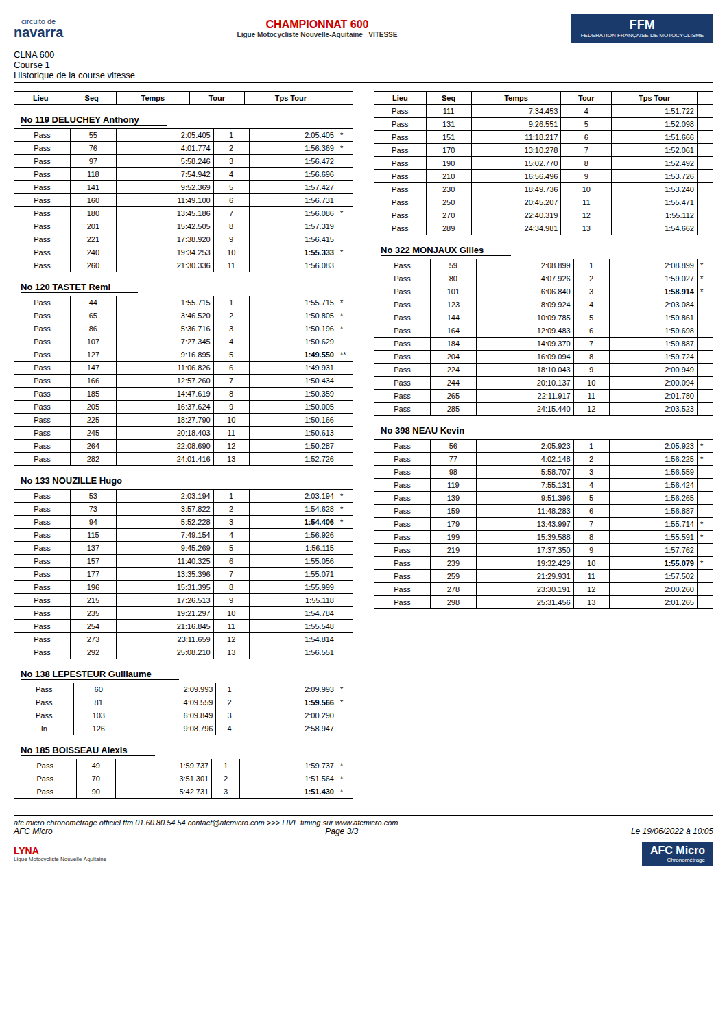circuito denavarra
CHAMPIONNAT 600 Ligue Motocycliste Nouvelle-Aquitaine VITESSE
FFM FEDERATION FRANÇAISE DE MOTOCYCLISME
CLNA 600
Course 1
Historique de la course vitesse
| Lieu | Seq | Temps | Tour | Tps Tour | |
| --- | --- | --- | --- | --- | --- |
No 119 DELUCHEY Anthony
| Pass | 55 | 2:05.405 | 1 | 2:05.405 | * |
| Pass | 76 | 4:01.774 | 2 | 1:56.369 | * |
| Pass | 97 | 5:58.246 | 3 | 1:56.472 | |
| Pass | 118 | 7:54.942 | 4 | 1:56.696 | |
| Pass | 141 | 9:52.369 | 5 | 1:57.427 | |
| Pass | 160 | 11:49.100 | 6 | 1:56.731 | |
| Pass | 180 | 13:45.186 | 7 | 1:56.086 | * |
| Pass | 201 | 15:42.505 | 8 | 1:57.319 | |
| Pass | 221 | 17:38.920 | 9 | 1:56.415 | |
| Pass | 240 | 19:34.253 | 10 | 1:55.333 | * |
| Pass | 260 | 21:30.336 | 11 | 1:56.083 | |
No 120 TASTET Remi
| Pass | 44 | 1:55.715 | 1 | 1:55.715 | * |
| Pass | 65 | 3:46.520 | 2 | 1:50.805 | * |
| Pass | 86 | 5:36.716 | 3 | 1:50.196 | * |
| Pass | 107 | 7:27.345 | 4 | 1:50.629 | |
| Pass | 127 | 9:16.895 | 5 | 1:49.550 | ** |
| Pass | 147 | 11:06.826 | 6 | 1:49.931 | |
| Pass | 166 | 12:57.260 | 7 | 1:50.434 | |
| Pass | 185 | 14:47.619 | 8 | 1:50.359 | |
| Pass | 205 | 16:37.624 | 9 | 1:50.005 | |
| Pass | 225 | 18:27.790 | 10 | 1:50.166 | |
| Pass | 245 | 20:18.403 | 11 | 1:50.613 | |
| Pass | 264 | 22:08.690 | 12 | 1:50.287 | |
| Pass | 282 | 24:01.416 | 13 | 1:52.726 | |
No 133 NOUZILLE Hugo
| Pass | 53 | 2:03.194 | 1 | 2:03.194 | * |
| Pass | 73 | 3:57.822 | 2 | 1:54.628 | * |
| Pass | 94 | 5:52.228 | 3 | 1:54.406 | * |
| Pass | 115 | 7:49.154 | 4 | 1:56.926 | |
| Pass | 137 | 9:45.269 | 5 | 1:56.115 | |
| Pass | 157 | 11:40.325 | 6 | 1:55.056 | |
| Pass | 177 | 13:35.396 | 7 | 1:55.071 | |
| Pass | 196 | 15:31.395 | 8 | 1:55.999 | |
| Pass | 215 | 17:26.513 | 9 | 1:55.118 | |
| Pass | 235 | 19:21.297 | 10 | 1:54.784 | |
| Pass | 254 | 21:16.845 | 11 | 1:55.548 | |
| Pass | 273 | 23:11.659 | 12 | 1:54.814 | |
| Pass | 292 | 25:08.210 | 13 | 1:56.551 | |
No 138 LEPESTEUR Guillaume
| Pass | 60 | 2:09.993 | 1 | 2:09.993 | * |
| Pass | 81 | 4:09.559 | 2 | 1:59.566 | * |
| Pass | 103 | 6:09.849 | 3 | 2:00.290 | |
| In | 126 | 9:08.796 | 4 | 2:58.947 | |
No 185 BOISSEAU Alexis
| Pass | 49 | 1:59.737 | 1 | 1:59.737 | * |
| Pass | 70 | 3:51.301 | 2 | 1:51.564 | * |
| Pass | 90 | 5:42.731 | 3 | 1:51.430 | * |
| Lieu | Seq | Temps | Tour | Tps Tour | |
| --- | --- | --- | --- | --- | --- |
| Pass | 111 | 7:34.453 | 4 | 1:51.722 | |
| Pass | 131 | 9:26.551 | 5 | 1:52.098 | |
| Pass | 151 | 11:18.217 | 6 | 1:51.666 | |
| Pass | 170 | 13:10.278 | 7 | 1:52.061 | |
| Pass | 190 | 15:02.770 | 8 | 1:52.492 | |
| Pass | 210 | 16:56.496 | 9 | 1:53.726 | |
| Pass | 230 | 18:49.736 | 10 | 1:53.240 | |
| Pass | 250 | 20:45.207 | 11 | 1:55.471 | |
| Pass | 270 | 22:40.319 | 12 | 1:55.112 | |
| Pass | 289 | 24:34.981 | 13 | 1:54.662 | |
No 322 MONJAUX Gilles
| Pass | 59 | 2:08.899 | 1 | 2:08.899 | * |
| Pass | 80 | 4:07.926 | 2 | 1:59.027 | * |
| Pass | 101 | 6:06.840 | 3 | 1:58.914 | * |
| Pass | 123 | 8:09.924 | 4 | 2:03.084 | |
| Pass | 144 | 10:09.785 | 5 | 1:59.861 | |
| Pass | 164 | 12:09.483 | 6 | 1:59.698 | |
| Pass | 184 | 14:09.370 | 7 | 1:59.887 | |
| Pass | 204 | 16:09.094 | 8 | 1:59.724 | |
| Pass | 224 | 18:10.043 | 9 | 2:00.949 | |
| Pass | 244 | 20:10.137 | 10 | 2:00.094 | |
| Pass | 265 | 22:11.917 | 11 | 2:01.780 | |
| Pass | 285 | 24:15.440 | 12 | 2:03.523 | |
No 398 NEAU Kevin
| Pass | 56 | 2:05.923 | 1 | 2:05.923 | * |
| Pass | 77 | 4:02.148 | 2 | 1:56.225 | * |
| Pass | 98 | 5:58.707 | 3 | 1:56.559 | |
| Pass | 119 | 7:55.131 | 4 | 1:56.424 | |
| Pass | 139 | 9:51.396 | 5 | 1:56.265 | |
| Pass | 159 | 11:48.283 | 6 | 1:56.887 | |
| Pass | 179 | 13:43.997 | 7 | 1:55.714 | * |
| Pass | 199 | 15:39.588 | 8 | 1:55.591 | * |
| Pass | 219 | 17:37.350 | 9 | 1:57.762 | |
| Pass | 239 | 19:32.429 | 10 | 1:55.079 | * |
| Pass | 259 | 21:29.931 | 11 | 1:57.502 | |
| Pass | 278 | 23:30.191 | 12 | 2:00.260 | |
| Pass | 298 | 25:31.456 | 13 | 2:01.265 | |
afc micro chronométrage officiel ffm 01.60.80.54.54 contact@afcmicro.com >>> LIVE timing sur www.afcmicro.com
AFC Micro Page 3/3 Le 19/06/2022 à 10:05
LYNALigue Motocycliste Nouvelle-Aquitaine
AFC MicroChronométrage